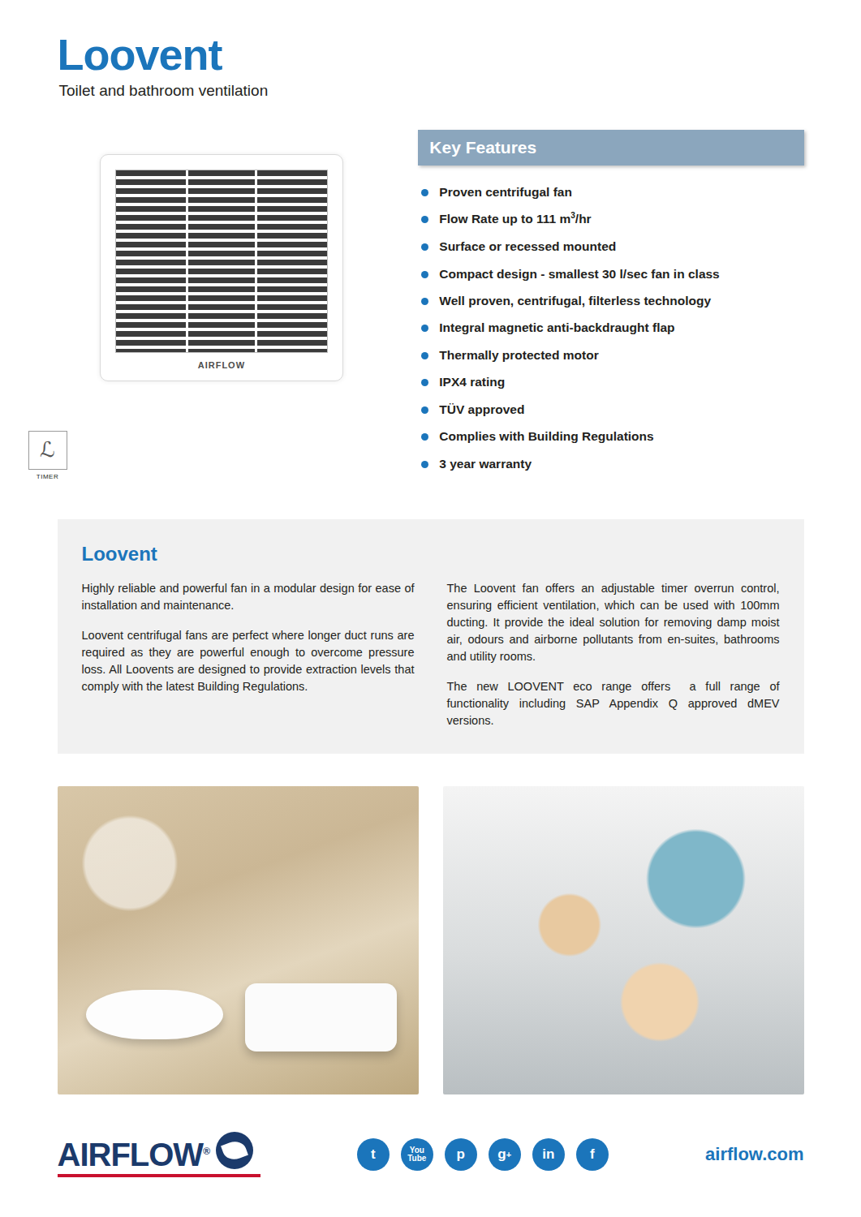Loovent
Toilet and bathroom ventilation
AIRFLOW
ℒ
TIMER
Key Features
Proven centrifugal fan
Flow Rate up to 111 m3/hr
Surface or recessed mounted
Compact design - smallest 30 l/sec fan in class
Well proven, centrifugal, filterless technology
Integral magnetic anti-backdraught flap
Thermally protected motor
IPX4 rating
TÜV approved
Complies with Building Regulations
3 year warranty
Loovent
Highly reliable and powerful fan in a modular design for ease of installation and maintenance.
Loovent centrifugal fans are perfect where longer duct runs are required as they are powerful enough to overcome pressure loss. All Loovents are designed to provide extraction levels that comply with the latest Building Regulations.
The Loovent fan offers an adjustable timer overrun control, ensuring efficient ventilation, which can be used with 100mm ducting. It provide the ideal solution for removing damp moist air, odours and airborne pollutants from en-suites, bathrooms and utility rooms.
The new LOOVENT eco range offers a full range of functionality including SAP Appendix Q approved dMEV versions.
AIRFLOW®
t You
Tube p g+ in f
airflow.com